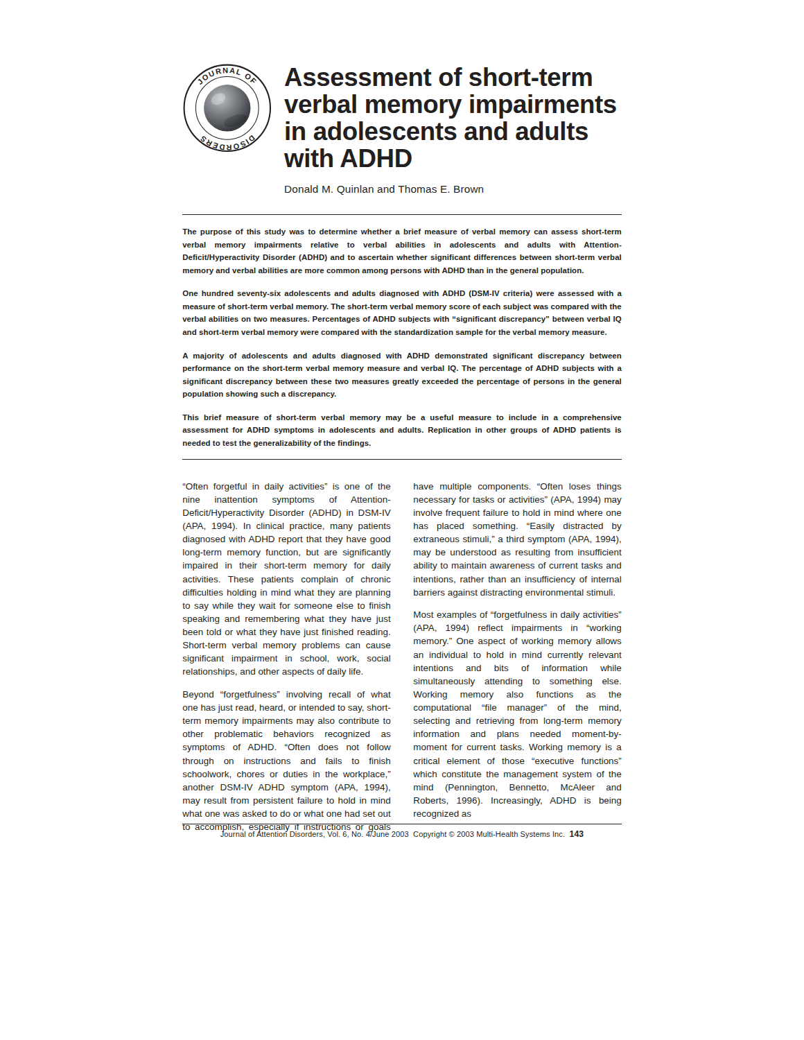JOURNAL OF DISORDERS
Assessment of short-term verbal memory impairments in adolescents and adults with ADHD
Donald M. Quinlan and Thomas E. Brown
The purpose of this study was to determine whether a brief measure of verbal memory can assess short-term verbal memory impairments relative to verbal abilities in adolescents and adults with Attention-Deficit/Hyperactivity Disorder (ADHD) and to ascertain whether significant differences between short-term verbal memory and verbal abilities are more common among persons with ADHD than in the general population.
One hundred seventy-six adolescents and adults diagnosed with ADHD (DSM-IV criteria) were assessed with a measure of short-term verbal memory. The short-term verbal memory score of each subject was compared with the verbal abilities on two measures. Percentages of ADHD subjects with “significant discrepancy” between verbal IQ and short-term verbal memory were compared with the standardization sample for the verbal memory measure.
A majority of adolescents and adults diagnosed with ADHD demonstrated significant discrepancy between performance on the short-term verbal memory measure and verbal IQ. The percentage of ADHD subjects with a significant discrepancy between these two measures greatly exceeded the percentage of persons in the general population showing such a discrepancy.
This brief measure of short-term verbal memory may be a useful measure to include in a comprehensive assessment for ADHD symptoms in adolescents and adults. Replication in other groups of ADHD patients is needed to test the generalizability of the findings.
“Often forgetful in daily activities” is one of the nine inattention symptoms of Attention-Deficit/Hyperactivity Disorder (ADHD) in DSM-IV (APA, 1994). In clinical practice, many patients diagnosed with ADHD report that they have good long-term memory function, but are significantly impaired in their short-term memory for daily activities. These patients complain of chronic difficulties holding in mind what they are planning to say while they wait for someone else to finish speaking and remembering what they have just been told or what they have just finished reading. Short-term verbal memory problems can cause significant impairment in school, work, social relationships, and other aspects of daily life.
Beyond “forgetfulness” involving recall of what one has just read, heard, or intended to say, short-term memory impairments may also contribute to other problematic behaviors recognized as symptoms of ADHD. “Often does not follow through on instructions and fails to finish schoolwork, chores or duties in the workplace,” another DSM-IV ADHD symptom (APA, 1994), may result from persistent failure to hold in mind what one was asked to do or what one had set out to accomplish, especially if instructions or goals have multiple components. “Often loses things necessary for tasks or activities” (APA, 1994) may involve frequent failure to hold in mind where one has placed something. “Easily distracted by extraneous stimuli,” a third symptom (APA, 1994), may be understood as resulting from insufficient ability to maintain awareness of current tasks and intentions, rather than an insufficiency of internal barriers against distracting environmental stimuli.
Most examples of “forgetfulness in daily activities” (APA, 1994) reflect impairments in “working memory.” One aspect of working memory allows an individual to hold in mind currently relevant intentions and bits of information while simultaneously attending to something else. Working memory also functions as the computational “file manager” of the mind, selecting and retrieving from long-term memory information and plans needed moment-by-moment for current tasks. Working memory is a critical element of those “executive functions” which constitute the management system of the mind (Pennington, Bennetto, McAleer and Roberts, 1996). Increasingly, ADHD is being recognized as
Journal of Attention Disorders, Vol. 6, No. 4/June 2003 Copyright © 2003 Multi-Health Systems Inc. 143